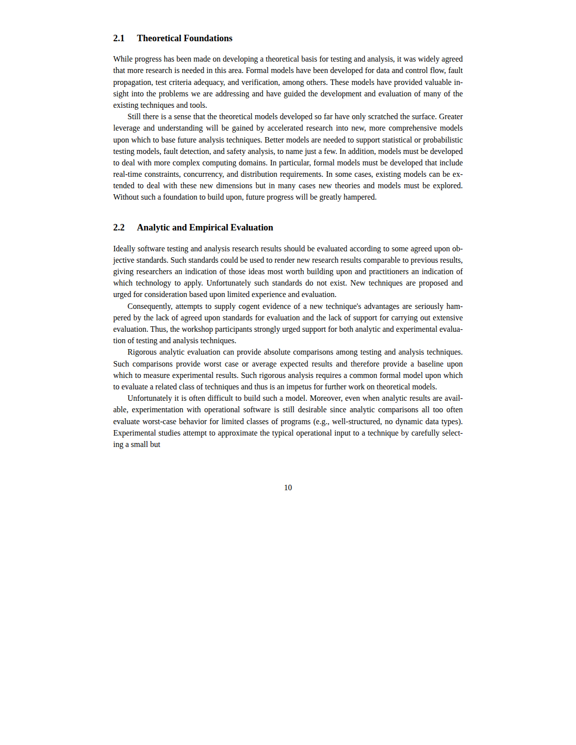2.1 Theoretical Foundations
While progress has been made on developing a theoretical basis for testing and analysis, it was widely agreed that more research is needed in this area. Formal models have been developed for data and control flow, fault propagation, test criteria adequacy, and verification, among others. These models have provided valuable insight into the problems we are addressing and have guided the development and evaluation of many of the existing techniques and tools.
Still there is a sense that the theoretical models developed so far have only scratched the surface. Greater leverage and understanding will be gained by accelerated research into new, more comprehensive models upon which to base future analysis techniques. Better models are needed to support statistical or probabilistic testing models, fault detection, and safety analysis, to name just a few. In addition, models must be developed to deal with more complex computing domains. In particular, formal models must be developed that include real-time constraints, concurrency, and distribution requirements. In some cases, existing models can be extended to deal with these new dimensions but in many cases new theories and models must be explored. Without such a foundation to build upon, future progress will be greatly hampered.
2.2 Analytic and Empirical Evaluation
Ideally software testing and analysis research results should be evaluated according to some agreed upon objective standards. Such standards could be used to render new research results comparable to previous results, giving researchers an indication of those ideas most worth building upon and practitioners an indication of which technology to apply. Unfortunately such standards do not exist. New techniques are proposed and urged for consideration based upon limited experience and evaluation.
Consequently, attempts to supply cogent evidence of a new technique's advantages are seriously hampered by the lack of agreed upon standards for evaluation and the lack of support for carrying out extensive evaluation. Thus, the workshop participants strongly urged support for both analytic and experimental evaluation of testing and analysis techniques.
Rigorous analytic evaluation can provide absolute comparisons among testing and analysis techniques. Such comparisons provide worst case or average expected results and therefore provide a baseline upon which to measure experimental results. Such rigorous analysis requires a common formal model upon which to evaluate a related class of techniques and thus is an impetus for further work on theoretical models.
Unfortunately it is often difficult to build such a model. Moreover, even when analytic results are available, experimentation with operational software is still desirable since analytic comparisons all too often evaluate worst-case behavior for limited classes of programs (e.g., well-structured, no dynamic data types). Experimental studies attempt to approximate the typical operational input to a technique by carefully selecting a small but
10